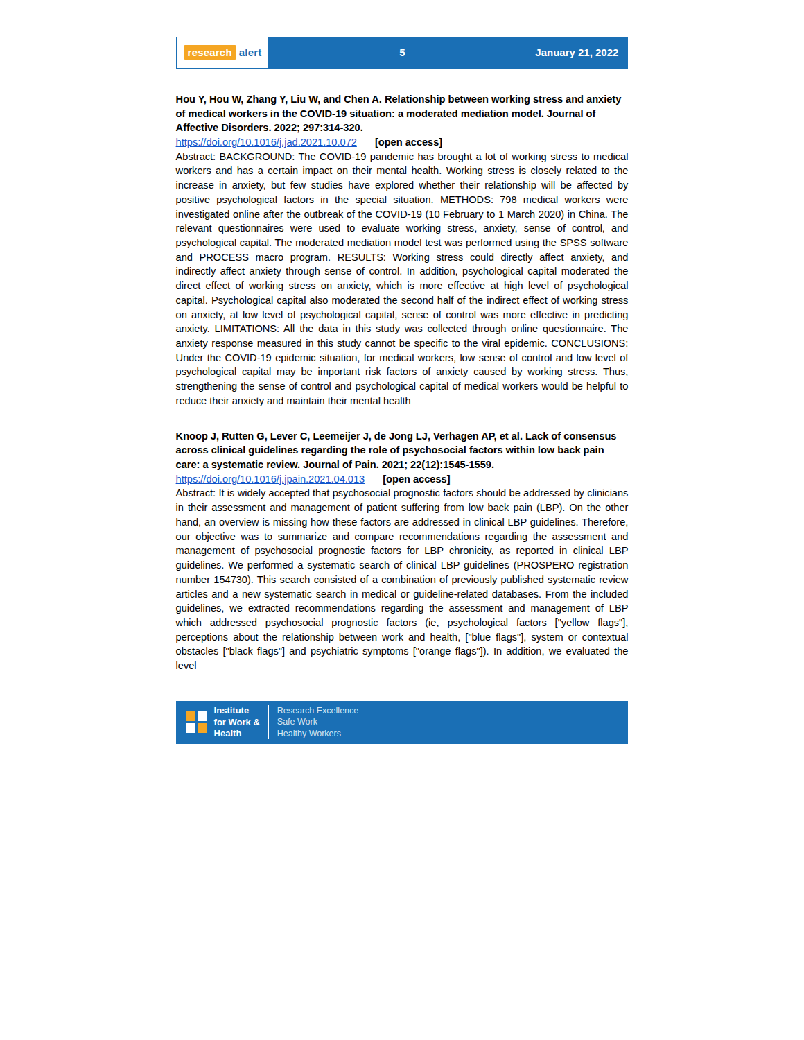research alert
5
January 21, 2022
Hou Y, Hou W, Zhang Y, Liu W, and Chen A. Relationship between working stress and anxiety of medical workers in the COVID-19 situation: a moderated mediation model. Journal of Affective Disorders. 2022; 297:314-320.
https://doi.org/10.1016/j.jad.2021.10.072[open access]
Abstract: BACKGROUND: The COVID-19 pandemic has brought a lot of working stress to medical workers and has a certain impact on their mental health. Working stress is closely related to the increase in anxiety, but few studies have explored whether their relationship will be affected by positive psychological factors in the special situation. METHODS: 798 medical workers were investigated online after the outbreak of the COVID-19 (10 February to 1 March 2020) in China. The relevant questionnaires were used to evaluate working stress, anxiety, sense of control, and psychological capital. The moderated mediation model test was performed using the SPSS software and PROCESS macro program. RESULTS: Working stress could directly affect anxiety, and indirectly affect anxiety through sense of control. In addition, psychological capital moderated the direct effect of working stress on anxiety, which is more effective at high level of psychological capital. Psychological capital also moderated the second half of the indirect effect of working stress on anxiety, at low level of psychological capital, sense of control was more effective in predicting anxiety. LIMITATIONS: All the data in this study was collected through online questionnaire. The anxiety response measured in this study cannot be specific to the viral epidemic. CONCLUSIONS: Under the COVID-19 epidemic situation, for medical workers, low sense of control and low level of psychological capital may be important risk factors of anxiety caused by working stress. Thus, strengthening the sense of control and psychological capital of medical workers would be helpful to reduce their anxiety and maintain their mental health
Knoop J, Rutten G, Lever C, Leemeijer J, de Jong LJ, Verhagen AP, et al. Lack of consensus across clinical guidelines regarding the role of psychosocial factors within low back pain care: a systematic review. Journal of Pain. 2021; 22(12):1545-1559.
https://doi.org/10.1016/j.jpain.2021.04.013[open access]
Abstract: It is widely accepted that psychosocial prognostic factors should be addressed by clinicians in their assessment and management of patient suffering from low back pain (LBP). On the other hand, an overview is missing how these factors are addressed in clinical LBP guidelines. Therefore, our objective was to summarize and compare recommendations regarding the assessment and management of psychosocial prognostic factors for LBP chronicity, as reported in clinical LBP guidelines. We performed a systematic search of clinical LBP guidelines (PROSPERO registration number 154730). This search consisted of a combination of previously published systematic review articles and a new systematic search in medical or guideline-related databases. From the included guidelines, we extracted recommendations regarding the assessment and management of LBP which addressed psychosocial prognostic factors (ie, psychological factors ["yellow flags"], perceptions about the relationship between work and health, ["blue flags"], system or contextual obstacles ["black flags"] and psychiatric symptoms ["orange flags"]). In addition, we evaluated the level
Institute
for Work &
Health
Research Excellence
Safe Work
Healthy Workers